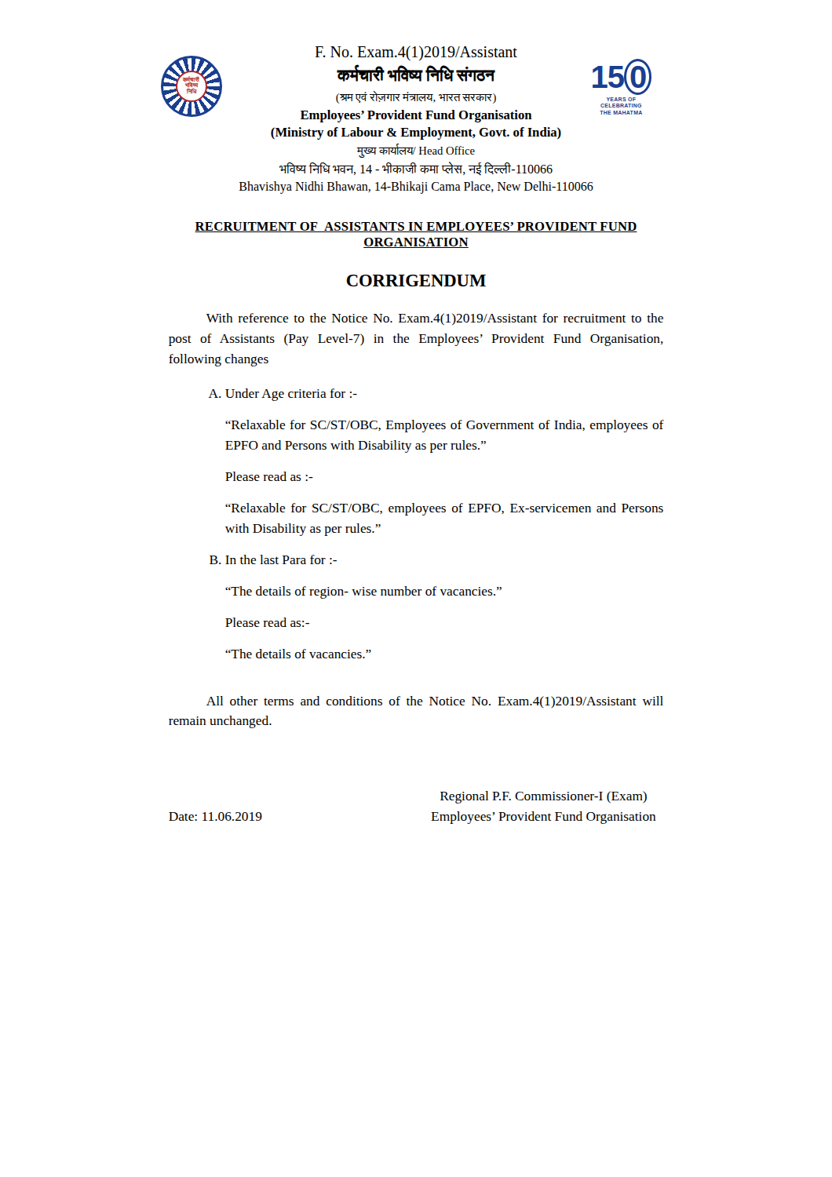कर्मचारी
भविष्य
निधि
150
YEARS OF
CELEBRATING
THE MAHATMA
F. No. Exam.4(1)2019/Assistant
कर्मचारी भविष्य निधि संगठन
(श्रम एवं रोज़गार मंत्रालय, भारत सरकार)
Employees’ Provident Fund Organisation
(Ministry of Labour & Employment, Govt. of India)
मुख्य कार्यालय/ Head Office
भविष्य निधि भवन, 14 - भीकाजी कमा प्लेस, नई दिल्ली-110066
Bhavishya Nidhi Bhawan, 14-Bhikaji Cama Place, New Delhi-110066
RECRUITMENT OF ASSISTANTS IN EMPLOYEES’ PROVIDENT FUND ORGANISATION
CORRIGENDUM
With reference to the Notice No. Exam.4(1)2019/Assistant for recruitment to the post of Assistants (Pay Level-7) in the Employees’ Provident Fund Organisation, following changes
Under Age criteria for :-
“Relaxable for SC/ST/OBC, Employees of Government of India, employees of EPFO and Persons with Disability as per rules.”
Please read as :-
“Relaxable for SC/ST/OBC, employees of EPFO, Ex-servicemen and Persons with Disability as per rules.”
In the last Para for :-
“The details of region- wise number of vacancies.”
Please read as:-
“The details of vacancies.”
All other terms and conditions of the Notice No. Exam.4(1)2019/Assistant will remain unchanged.
Date: 11.06.2019
Regional P.F. Commissioner-I (Exam)
Employees’ Provident Fund Organisation